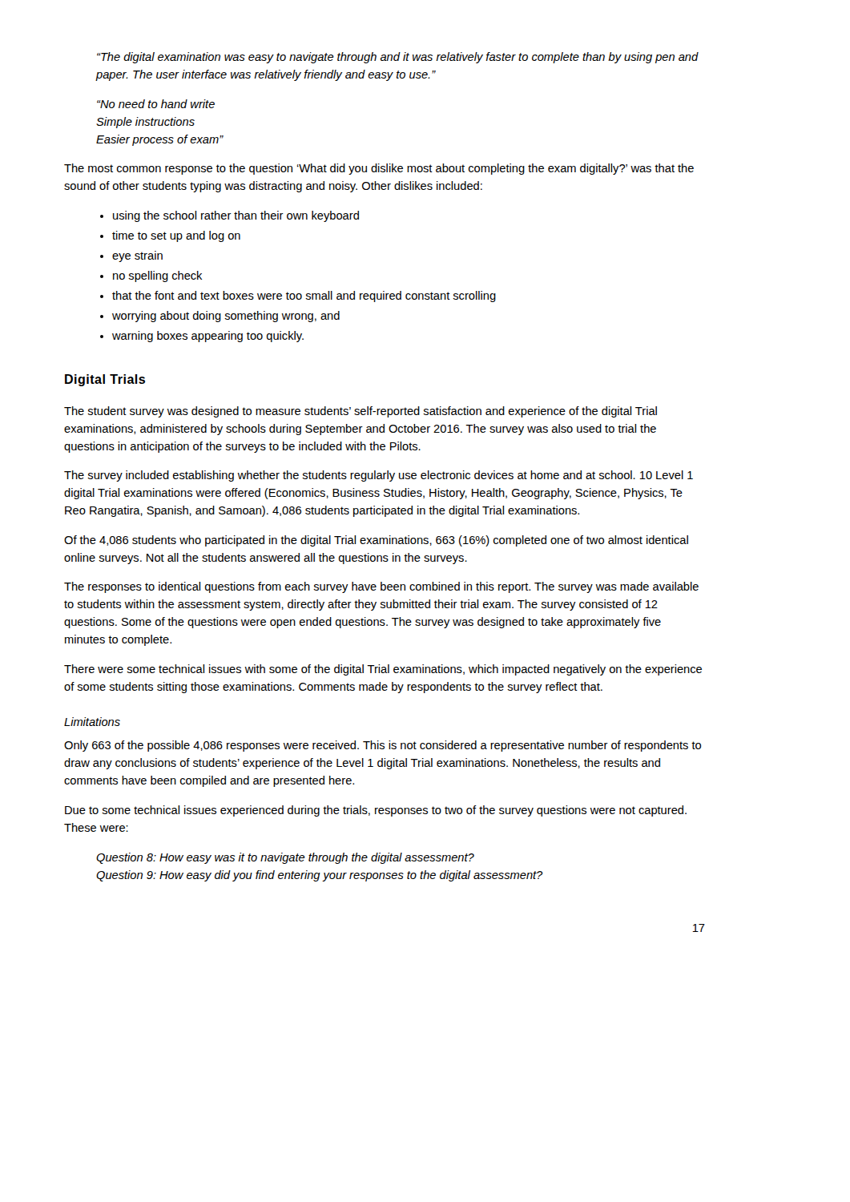“The digital examination was easy to navigate through and it was relatively faster to complete than by using pen and paper. The user interface was relatively friendly and easy to use.”
“No need to hand write
Simple instructions
Easier process of exam”
The most common response to the question ‘What did you dislike most about completing the exam digitally?’ was that the sound of other students typing was distracting and noisy. Other dislikes included:
using the school rather than their own keyboard
time to set up and log on
eye strain
no spelling check
that the font and text boxes were too small and required constant scrolling
worrying about doing something wrong, and
warning boxes appearing too quickly.
Digital Trials
The student survey was designed to measure students’ self-reported satisfaction and experience of the digital Trial examinations, administered by schools during September and October 2016. The survey was also used to trial the questions in anticipation of the surveys to be included with the Pilots.
The survey included establishing whether the students regularly use electronic devices at home and at school. 10 Level 1 digital Trial examinations were offered (Economics, Business Studies, History, Health, Geography, Science, Physics, Te Reo Rangatira, Spanish, and Samoan). 4,086 students participated in the digital Trial examinations.
Of the 4,086 students who participated in the digital Trial examinations, 663 (16%) completed one of two almost identical online surveys. Not all the students answered all the questions in the surveys.
The responses to identical questions from each survey have been combined in this report. The survey was made available to students within the assessment system, directly after they submitted their trial exam. The survey consisted of 12 questions. Some of the questions were open ended questions. The survey was designed to take approximately five minutes to complete.
There were some technical issues with some of the digital Trial examinations, which impacted negatively on the experience of some students sitting those examinations. Comments made by respondents to the survey reflect that.
Limitations
Only 663 of the possible 4,086 responses were received. This is not considered a representative number of respondents to draw any conclusions of students’ experience of the Level 1 digital Trial examinations. Nonetheless, the results and comments have been compiled and are presented here.
Due to some technical issues experienced during the trials, responses to two of the survey questions were not captured. These were:
Question 8: How easy was it to navigate through the digital assessment?
Question 9: How easy did you find entering your responses to the digital assessment?
17